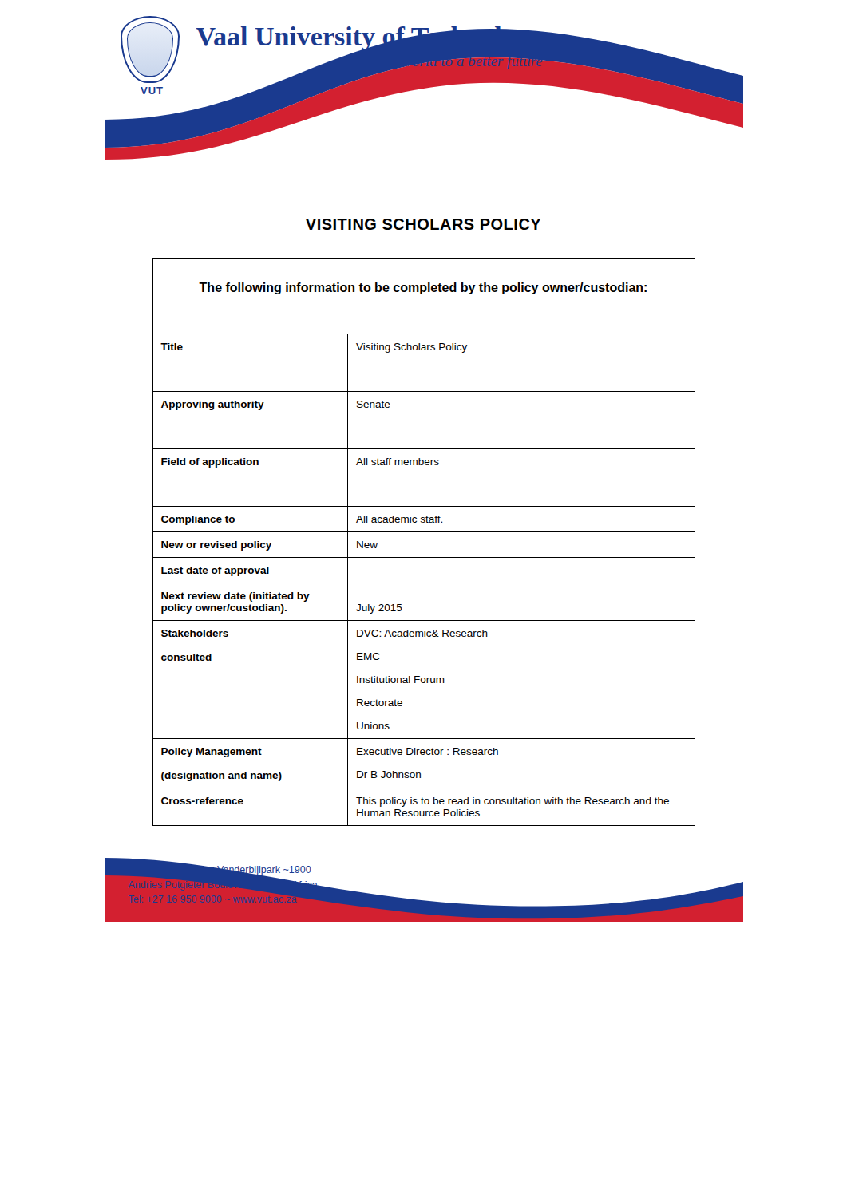VUT
Vaal University of Technology
Your world to a better future
VISITING SCHOLARS POLICY
| The following information to be completed by the policy owner/custodian: |
| Title | Visiting Scholars Policy |
| Approving authority | Senate |
| Field of application | All staff members |
| Compliance to | All academic staff. |
| New or revised policy | New |
| Last date of approval | |
| Next review date (initiated by policy owner/custodian). | July 2015 |
| Stakeholders consulted | DVC: Academic& Research EMC Institutional Forum Rectorate Unions |
| Policy Management (designation and name) | Executive Director : Research Dr B Johnson |
| Cross-reference | This policy is to be read in consultation with the Research and the Human Resource Policies |
Private Bag X021 ~ Vanderbijlpark ~1900
Andries Potgieter Boulevard ~ South Africa
Tel: +27 16 950 9000 ~ www.vut.ac.za